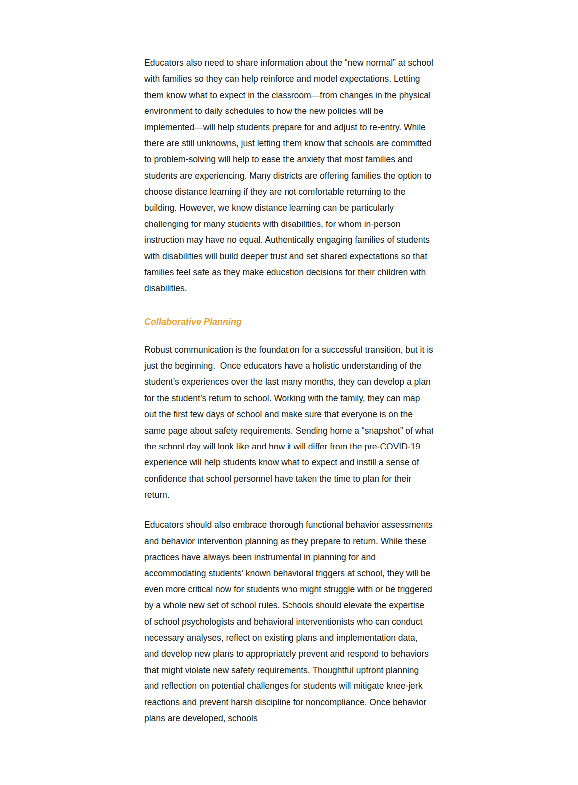Educators also need to share information about the “new normal” at school with families so they can help reinforce and model expectations. Letting them know what to expect in the classroom—from changes in the physical environment to daily schedules to how the new policies will be implemented—will help students prepare for and adjust to re-entry. While there are still unknowns, just letting them know that schools are committed to problem-solving will help to ease the anxiety that most families and students are experiencing. Many districts are offering families the option to choose distance learning if they are not comfortable returning to the building. However, we know distance learning can be particularly challenging for many students with disabilities, for whom in-person instruction may have no equal. Authentically engaging families of students with disabilities will build deeper trust and set shared expectations so that families feel safe as they make education decisions for their children with disabilities.
Collaborative Planning
Robust communication is the foundation for a successful transition, but it is just the beginning. Once educators have a holistic understanding of the student’s experiences over the last many months, they can develop a plan for the student’s return to school. Working with the family, they can map out the first few days of school and make sure that everyone is on the same page about safety requirements. Sending home a “snapshot” of what the school day will look like and how it will differ from the pre-COVID-19 experience will help students know what to expect and instill a sense of confidence that school personnel have taken the time to plan for their return.
Educators should also embrace thorough functional behavior assessments and behavior intervention planning as they prepare to return. While these practices have always been instrumental in planning for and accommodating students’ known behavioral triggers at school, they will be even more critical now for students who might struggle with or be triggered by a whole new set of school rules. Schools should elevate the expertise of school psychologists and behavioral interventionists who can conduct necessary analyses, reflect on existing plans and implementation data, and develop new plans to appropriately prevent and respond to behaviors that might violate new safety requirements. Thoughtful upfront planning and reflection on potential challenges for students will mitigate knee-jerk reactions and prevent harsh discipline for noncompliance. Once behavior plans are developed, schools